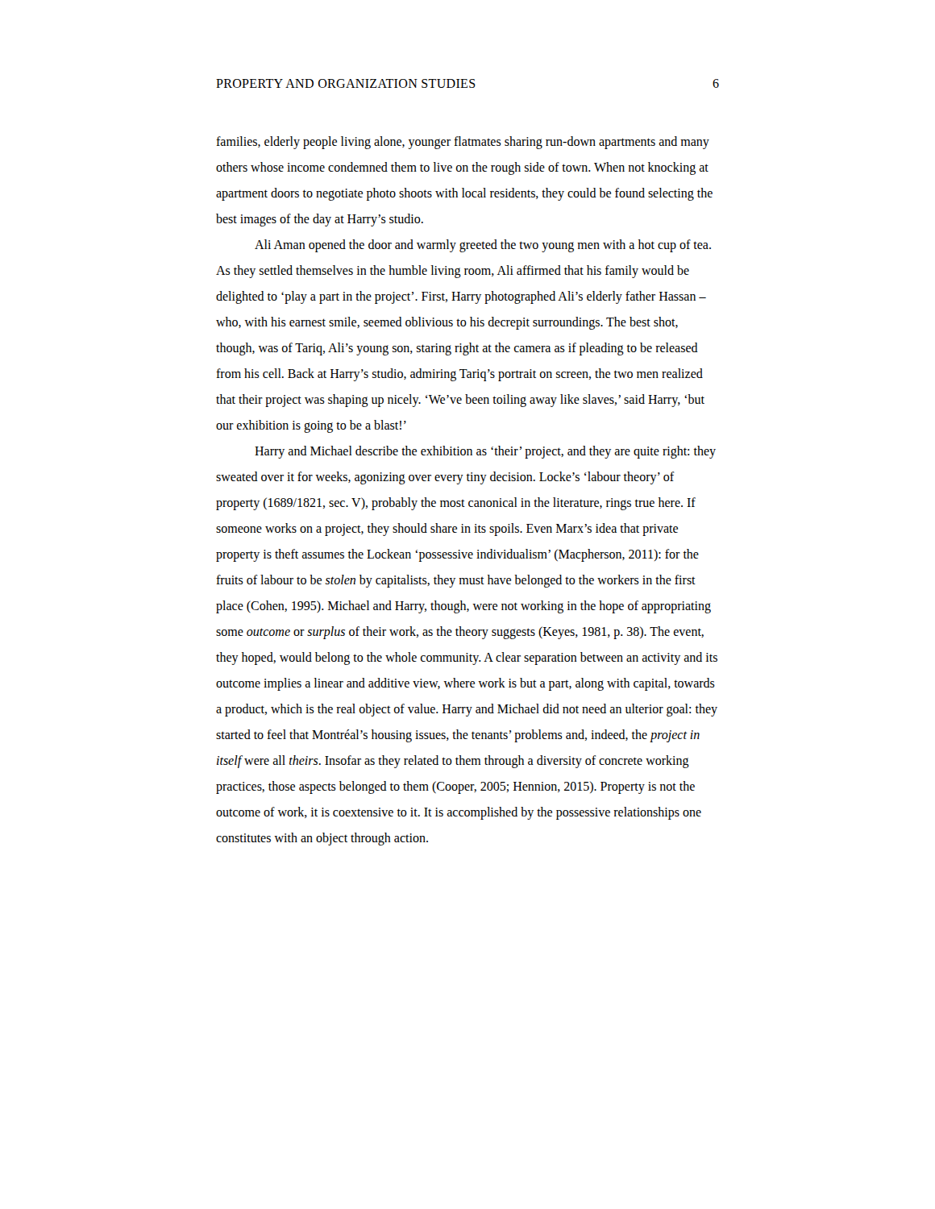PROPERTY AND ORGANIZATION STUDIES 6
families, elderly people living alone, younger flatmates sharing run-down apartments and many others whose income condemned them to live on the rough side of town. When not knocking at apartment doors to negotiate photo shoots with local residents, they could be found selecting the best images of the day at Harry’s studio.
Ali Aman opened the door and warmly greeted the two young men with a hot cup of tea. As they settled themselves in the humble living room, Ali affirmed that his family would be delighted to ‘play a part in the project’. First, Harry photographed Ali’s elderly father Hassan – who, with his earnest smile, seemed oblivious to his decrepit surroundings. The best shot, though, was of Tariq, Ali’s young son, staring right at the camera as if pleading to be released from his cell. Back at Harry’s studio, admiring Tariq’s portrait on screen, the two men realized that their project was shaping up nicely. ‘We’ve been toiling away like slaves,’ said Harry, ‘but our exhibition is going to be a blast!’
Harry and Michael describe the exhibition as ‘their’ project, and they are quite right: they sweated over it for weeks, agonizing over every tiny decision. Locke’s ‘labour theory’ of property (1689/1821, sec. V), probably the most canonical in the literature, rings true here. If someone works on a project, they should share in its spoils. Even Marx’s idea that private property is theft assumes the Lockean ‘possessive individualism’ (Macpherson, 2011): for the fruits of labour to be stolen by capitalists, they must have belonged to the workers in the first place (Cohen, 1995). Michael and Harry, though, were not working in the hope of appropriating some outcome or surplus of their work, as the theory suggests (Keyes, 1981, p. 38). The event, they hoped, would belong to the whole community. A clear separation between an activity and its outcome implies a linear and additive view, where work is but a part, along with capital, towards a product, which is the real object of value. Harry and Michael did not need an ulterior goal: they started to feel that Montréal’s housing issues, the tenants’ problems and, indeed, the project in itself were all theirs. Insofar as they related to them through a diversity of concrete working practices, those aspects belonged to them (Cooper, 2005; Hennion, 2015). Property is not the outcome of work, it is coextensive to it. It is accomplished by the possessive relationships one constitutes with an object through action.